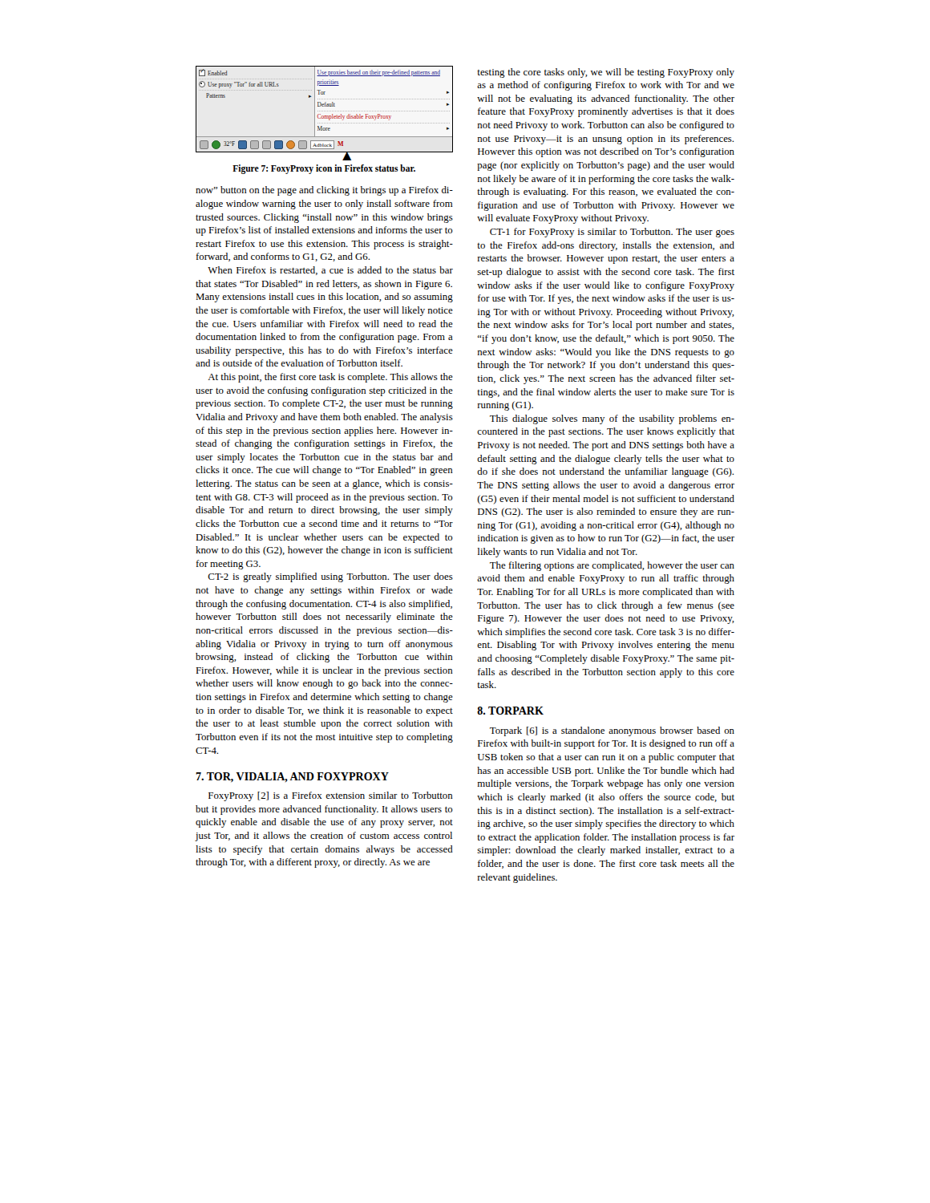Enabled
Use proxy "Tor" for all URLs
Patterns▸
Use proxies based on their pre-defined patterns and priorities
Tor▸
Default▸
Completely disable FoxyProxy
More▸
32°F Adblock M ▲
Figure 7: FoxyProxy icon in Firefox status bar.
now” button on the page and clicking it brings up a Firefox dialogue window warning the user to only install software from trusted sources. Clicking “install now” in this window brings up Firefox’s list of installed extensions and informs the user to restart Firefox to use this extension. This process is straightforward, and conforms to G1, G2, and G6.
When Firefox is restarted, a cue is added to the status bar that states “Tor Disabled” in red letters, as shown in Figure 6. Many extensions install cues in this location, and so assuming the user is comfortable with Firefox, the user will likely notice the cue. Users unfamiliar with Firefox will need to read the documentation linked to from the configuration page. From a usability perspective, this has to do with Firefox’s interface and is outside of the evaluation of Torbutton itself.
At this point, the first core task is complete. This allows the user to avoid the confusing configuration step criticized in the previous section. To complete CT-2, the user must be running Vidalia and Privoxy and have them both enabled. The analysis of this step in the previous section applies here. However instead of changing the configuration settings in Firefox, the user simply locates the Torbutton cue in the status bar and clicks it once. The cue will change to “Tor Enabled” in green lettering. The status can be seen at a glance, which is consistent with G8. CT-3 will proceed as in the previous section. To disable Tor and return to direct browsing, the user simply clicks the Torbutton cue a second time and it returns to “Tor Disabled.” It is unclear whether users can be expected to know to do this (G2), however the change in icon is sufficient for meeting G3.
CT-2 is greatly simplified using Torbutton. The user does not have to change any settings within Firefox or wade through the confusing documentation. CT-4 is also simplified, however Torbutton still does not necessarily eliminate the non-critical errors discussed in the previous section—disabling Vidalia or Privoxy in trying to turn off anonymous browsing, instead of clicking the Torbutton cue within Firefox. However, while it is unclear in the previous section whether users will know enough to go back into the connection settings in Firefox and determine which setting to change to in order to disable Tor, we think it is reasonable to expect the user to at least stumble upon the correct solution with Torbutton even if its not the most intuitive step to completing CT-4.
7. TOR, VIDALIA, AND FOXYPROXY
FoxyProxy [2] is a Firefox extension similar to Torbutton but it provides more advanced functionality. It allows users to quickly enable and disable the use of any proxy server, not just Tor, and it allows the creation of custom access control lists to specify that certain domains always be accessed through Tor, with a different proxy, or directly. As we are
testing the core tasks only, we will be testing FoxyProxy only as a method of configuring Firefox to work with Tor and we will not be evaluating its advanced functionality. The other feature that FoxyProxy prominently advertises is that it does not need Privoxy to work. Torbutton can also be configured to not use Privoxy—it is an unsung option in its preferences. However this option was not described on Tor’s configuration page (nor explicitly on Torbutton’s page) and the user would not likely be aware of it in performing the core tasks the walkthrough is evaluating. For this reason, we evaluated the configuration and use of Torbutton with Privoxy. However we will evaluate FoxyProxy without Privoxy.
CT-1 for FoxyProxy is similar to Torbutton. The user goes to the Firefox add-ons directory, installs the extension, and restarts the browser. However upon restart, the user enters a set-up dialogue to assist with the second core task. The first window asks if the user would like to configure FoxyProxy for use with Tor. If yes, the next window asks if the user is using Tor with or without Privoxy. Proceeding without Privoxy, the next window asks for Tor’s local port number and states, “if you don’t know, use the default,” which is port 9050. The next window asks: “Would you like the DNS requests to go through the Tor network? If you don’t understand this question, click yes.” The next screen has the advanced filter settings, and the final window alerts the user to make sure Tor is running (G1).
This dialogue solves many of the usability problems encountered in the past sections. The user knows explicitly that Privoxy is not needed. The port and DNS settings both have a default setting and the dialogue clearly tells the user what to do if she does not understand the unfamiliar language (G6). The DNS setting allows the user to avoid a dangerous error (G5) even if their mental model is not sufficient to understand DNS (G2). The user is also reminded to ensure they are running Tor (G1), avoiding a non-critical error (G4), although no indication is given as to how to run Tor (G2)—in fact, the user likely wants to run Vidalia and not Tor.
The filtering options are complicated, however the user can avoid them and enable FoxyProxy to run all traffic through Tor. Enabling Tor for all URLs is more complicated than with Torbutton. The user has to click through a few menus (see Figure 7). However the user does not need to use Privoxy, which simplifies the second core task. Core task 3 is no different. Disabling Tor with Privoxy involves entering the menu and choosing “Completely disable FoxyProxy.” The same pitfalls as described in the Torbutton section apply to this core task.
8. TORPARK
Torpark [6] is a standalone anonymous browser based on Firefox with built-in support for Tor. It is designed to run off a USB token so that a user can run it on a public computer that has an accessible USB port. Unlike the Tor bundle which had multiple versions, the Torpark webpage has only one version which is clearly marked (it also offers the source code, but this is in a distinct section). The installation is a self-extracting archive, so the user simply specifies the directory to which to extract the application folder. The installation process is far simpler: download the clearly marked installer, extract to a folder, and the user is done. The first core task meets all the relevant guidelines.